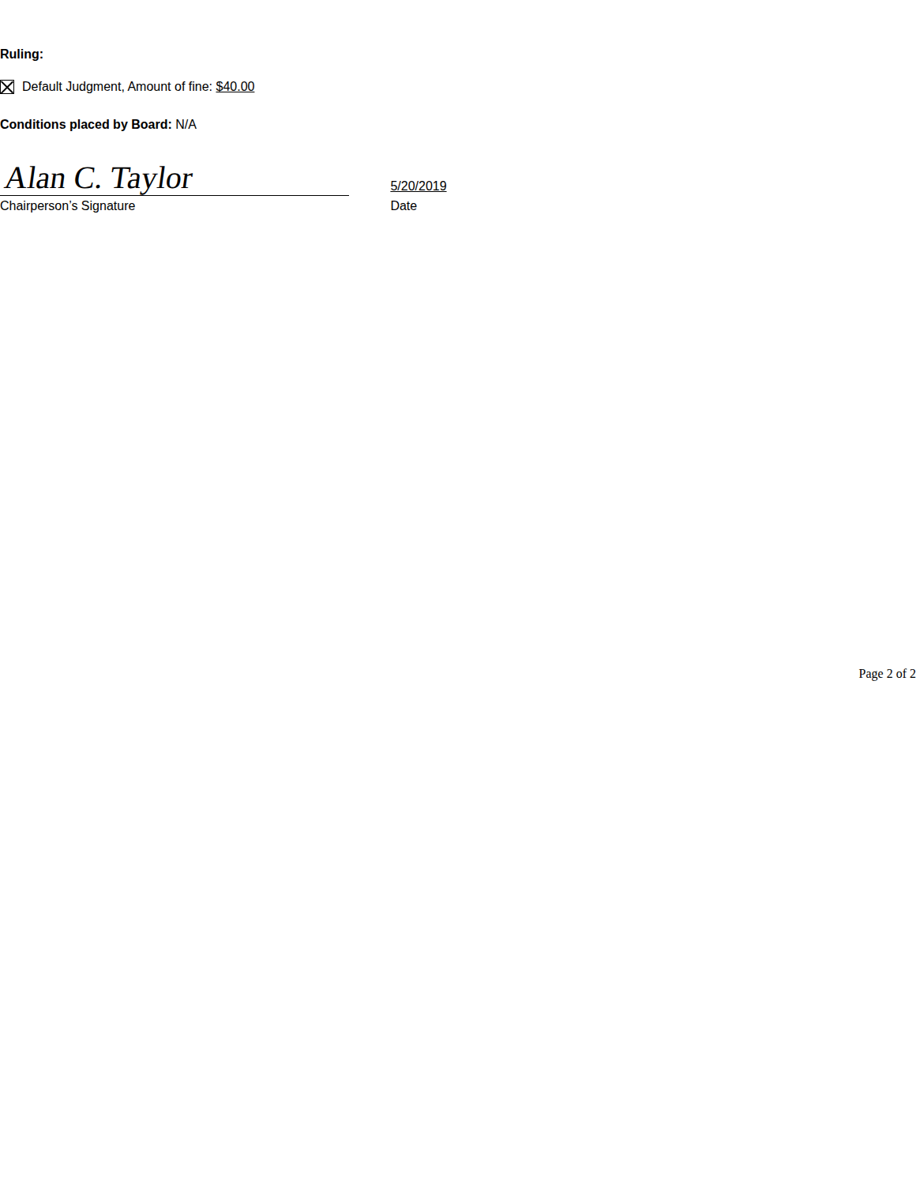Ruling:
Default Judgment, Amount of fine: $40.00
Conditions placed by Board: N/A
Alan C. Taylor
Chairperson’s Signature
5/20/2019 Date
Page 2 of 2